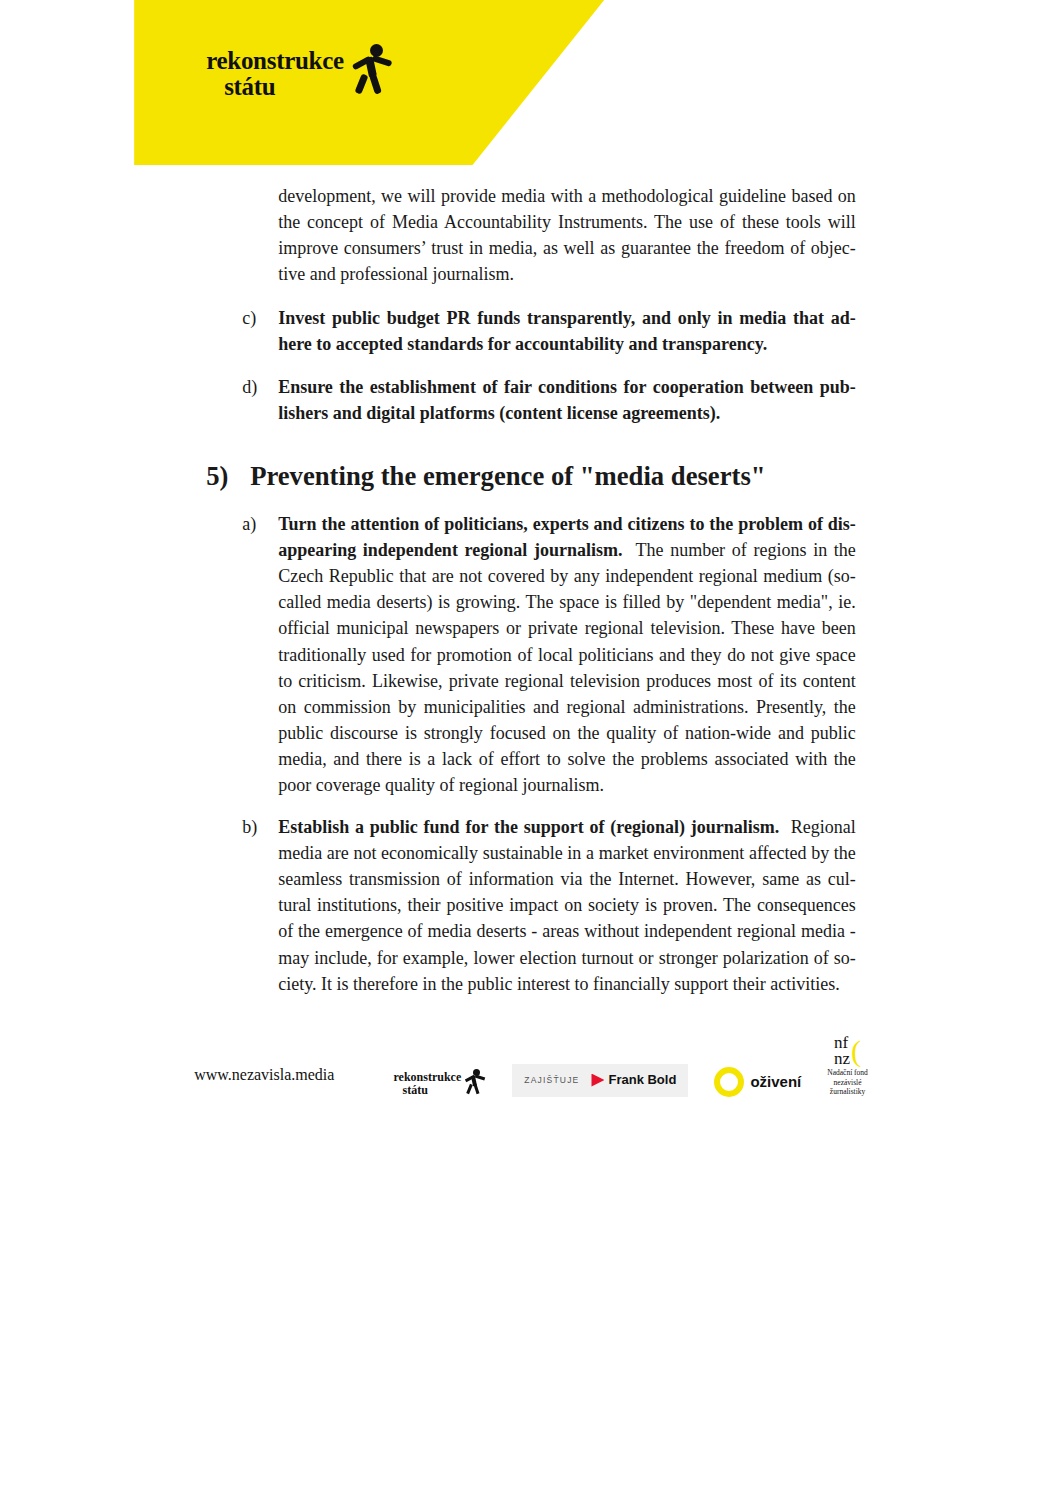rekonstrukcestátu
development, we will provide media with a methodological guideline based on the concept of Media Accountability Instruments. The use of these tools will improve consumers’ trust in media, as well as guarantee the freedom of objective and professional journalism.
c) Invest public budget PR funds transparently, and only in media that adhere to accepted standards for accountability and transparency.
d) Ensure the establishment of fair conditions for cooperation between publishers and digital platforms (content license agreements).
5) Preventing the emergence of "media deserts"
a) Turn the attention of politicians, experts and citizens to the problem of disappearing independent regional journalism. The number of regions in the Czech Republic that are not covered by any independent regional medium (so-called media deserts) is growing. The space is filled by "dependent media", ie. official municipal newspapers or private regional television. These have been traditionally used for promotion of local politicians and they do not give space to criticism. Likewise, private regional television produces most of its content on commission by municipalities and regional administrations. Presently, the public discourse is strongly focused on the quality of nation-wide and public media, and there is a lack of effort to solve the problems associated with the poor coverage quality of regional journalism.
b) Establish a public fund for the support of (regional) journalism. Regional media are not economically sustainable in a market environment affected by the seamless transmission of information via the Internet. However, same as cultural institutions, their positive impact on society is proven. The consequences of the emergence of media deserts - areas without independent regional media - may include, for example, lower election turnout or stronger polarization of society. It is therefore in the public interest to financially support their activities.
www.nezavisla.media
rekonstrukcestátu
Zajišťuje Frank Bold
oživení
nf
nz (
Nadační fond
nezávislé
žurnalistiky